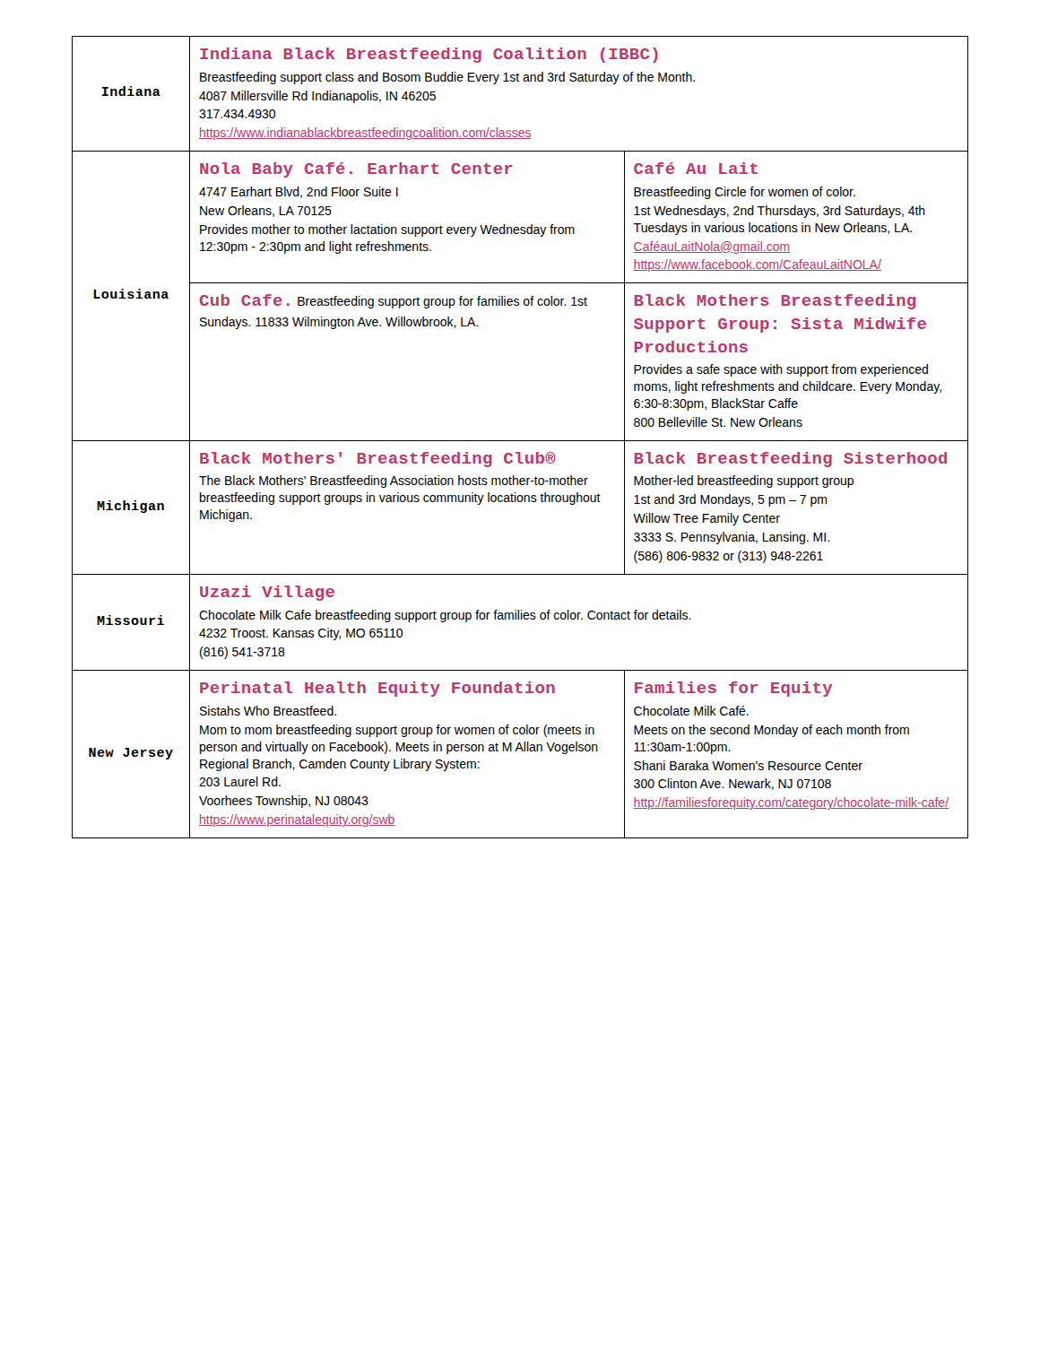| Indiana | Indiana Black Breastfeeding Coalition (IBBC) Breastfeeding support class and Bosom Buddie Every 1st and 3rd Saturday of the Month. 4087 Millersville Rd Indianapolis, IN 46205 317.434.4930 https://www.indianablackbreastfeedingcoalition.com/classes |
| Louisiana | Nola Baby Café. Earhart Center 4747 Earhart Blvd, 2nd Floor Suite I New Orleans, LA 70125 Provides mother to mother lactation support every Wednesday from 12:30pm - 2:30pm and light refreshments. | Café Au Lait Breastfeeding Circle for women of color. 1st Wednesdays, 2nd Thursdays, 3rd Saturdays, 4th Tuesdays in various locations in New Orleans, LA. CaféauLaitNola@gmail.com https://www.facebook.com/CafeauLaitNOLA/ |
| Cub Cafe. Breastfeeding support group for families of color. 1st Sundays. 11833 Wilmington Ave. Willowbrook, LA. | Black Mothers Breastfeeding Support Group: Sista Midwife Productions Provides a safe space with support from experienced moms, light refreshments and childcare. Every Monday, 6:30-8:30pm, BlackStar Caffe 800 Belleville St. New Orleans |
| Michigan | Black Mothers' Breastfeeding Club® The Black Mothers' Breastfeeding Association hosts mother-to-mother breastfeeding support groups in various community locations throughout Michigan. | Black Breastfeeding Sisterhood Mother-led breastfeeding support group 1st and 3rd Mondays, 5 pm – 7 pm Willow Tree Family Center 3333 S. Pennsylvania, Lansing. MI. (586) 806-9832 or (313) 948-2261 |
| Missouri | Uzazi Village Chocolate Milk Cafe breastfeeding support group for families of color. Contact for details. 4232 Troost. Kansas City, MO 65110 (816) 541-3718 |
| New Jersey | Perinatal Health Equity Foundation Sistahs Who Breastfeed. Mom to mom breastfeeding support group for women of color (meets in person and virtually on Facebook). Meets in person at M Allan Vogelson Regional Branch, Camden County Library System: 203 Laurel Rd. Voorhees Township, NJ 08043 https://www.perinatalequity.org/swb | Families for Equity Chocolate Milk Café. Meets on the second Monday of each month from 11:30am-1:00pm. Shani Baraka Women's Resource Center 300 Clinton Ave. Newark, NJ 07108 http://familiesforequity.com/category/chocolate-milk-cafe/ |